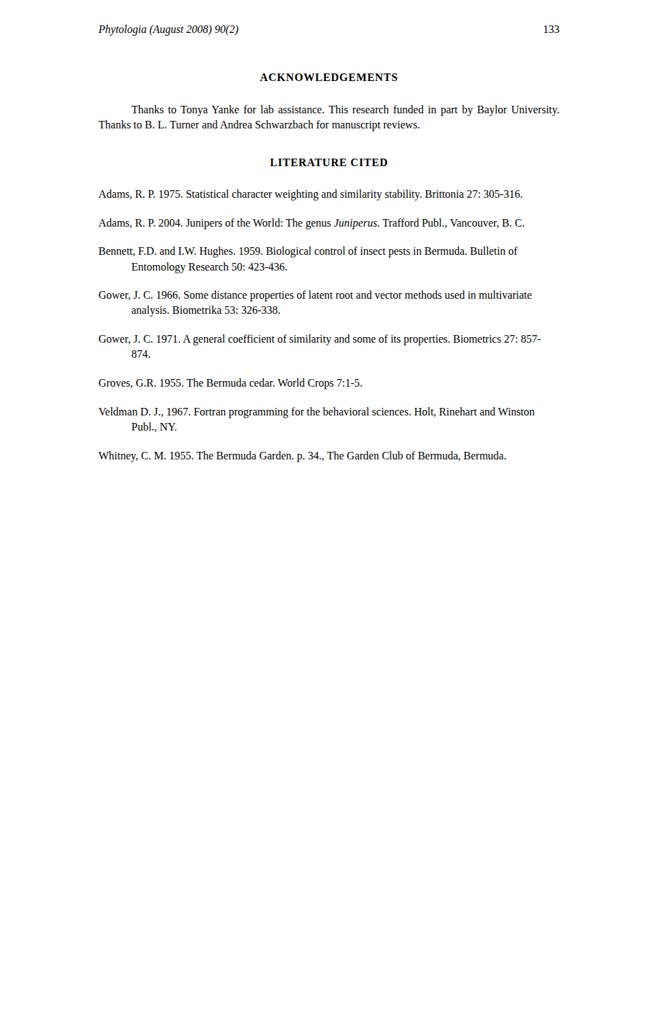Phytologia (August 2008) 90(2) 133
ACKNOWLEDGEMENTS
Thanks to Tonya Yanke for lab assistance. This research funded in part by Baylor University. Thanks to B. L. Turner and Andrea Schwarzbach for manuscript reviews.
LITERATURE CITED
Adams, R. P. 1975. Statistical character weighting and similarity stability. Brittonia 27: 305-316.
Adams, R. P. 2004. Junipers of the World: The genus Juniperus. Trafford Publ., Vancouver, B. C.
Bennett, F.D. and I.W. Hughes. 1959. Biological control of insect pests in Bermuda. Bulletin of Entomology Research 50: 423-436.
Gower, J. C. 1966. Some distance properties of latent root and vector methods used in multivariate analysis. Biometrika 53: 326-338.
Gower, J. C. 1971. A general coefficient of similarity and some of its properties. Biometrics 27: 857-874.
Groves, G.R. 1955. The Bermuda cedar. World Crops 7:1-5.
Veldman D. J., 1967. Fortran programming for the behavioral sciences. Holt, Rinehart and Winston Publ., NY.
Whitney, C. M. 1955. The Bermuda Garden. p. 34., The Garden Club of Bermuda, Bermuda.